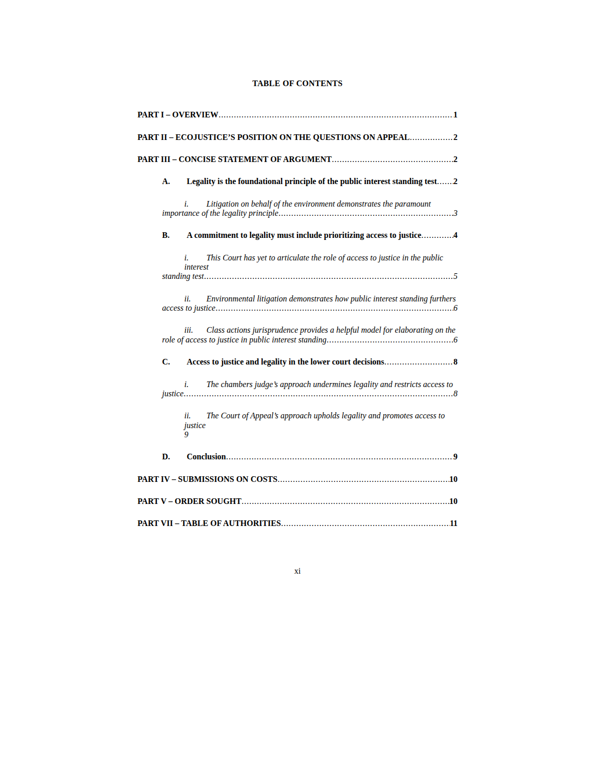TABLE OF CONTENTS
PART I – OVERVIEW .................................................................................................................. 1
PART II – ECOJUSTICE’S POSITION ON THE QUESTIONS ON APPEAL .................... 2
PART III – CONCISE STATEMENT OF ARGUMENT ......................................................... 2
A. Legality is the foundational principle of the public interest standing test ............. 2
i. Litigation on behalf of the environment demonstrates the paramount importance of the legality principle ............................................................................. 3
B. A commitment to legality must include prioritizing access to justice .................... 4
i. This Court has yet to articulate the role of access to justice in the public interest standing test ................................................................................................................. 5
ii. Environmental litigation demonstrates how public interest standing furthers access to justice ........................................................................................................... 6
iii. Class actions jurisprudence provides a helpful model for elaborating on the role of access to justice in public interest standing ...................................................... 6
C. Access to justice and legality in the lower court decisions ....................................... 8
i. The chambers judge’s approach undermines legality and restricts access to justice ......................................................................................................................... 8
ii. The Court of Appeal’s approach upholds legality and promotes access to justice 9
D. Conclusion ............................................................................................................. 9
PART IV – SUBMISSIONS ON COSTS ................................................................................... 10
PART V – ORDER SOUGHT ................................................................................................. 10
PART VII – TABLE OF AUTHORITIES .............................................................................. 11
xi